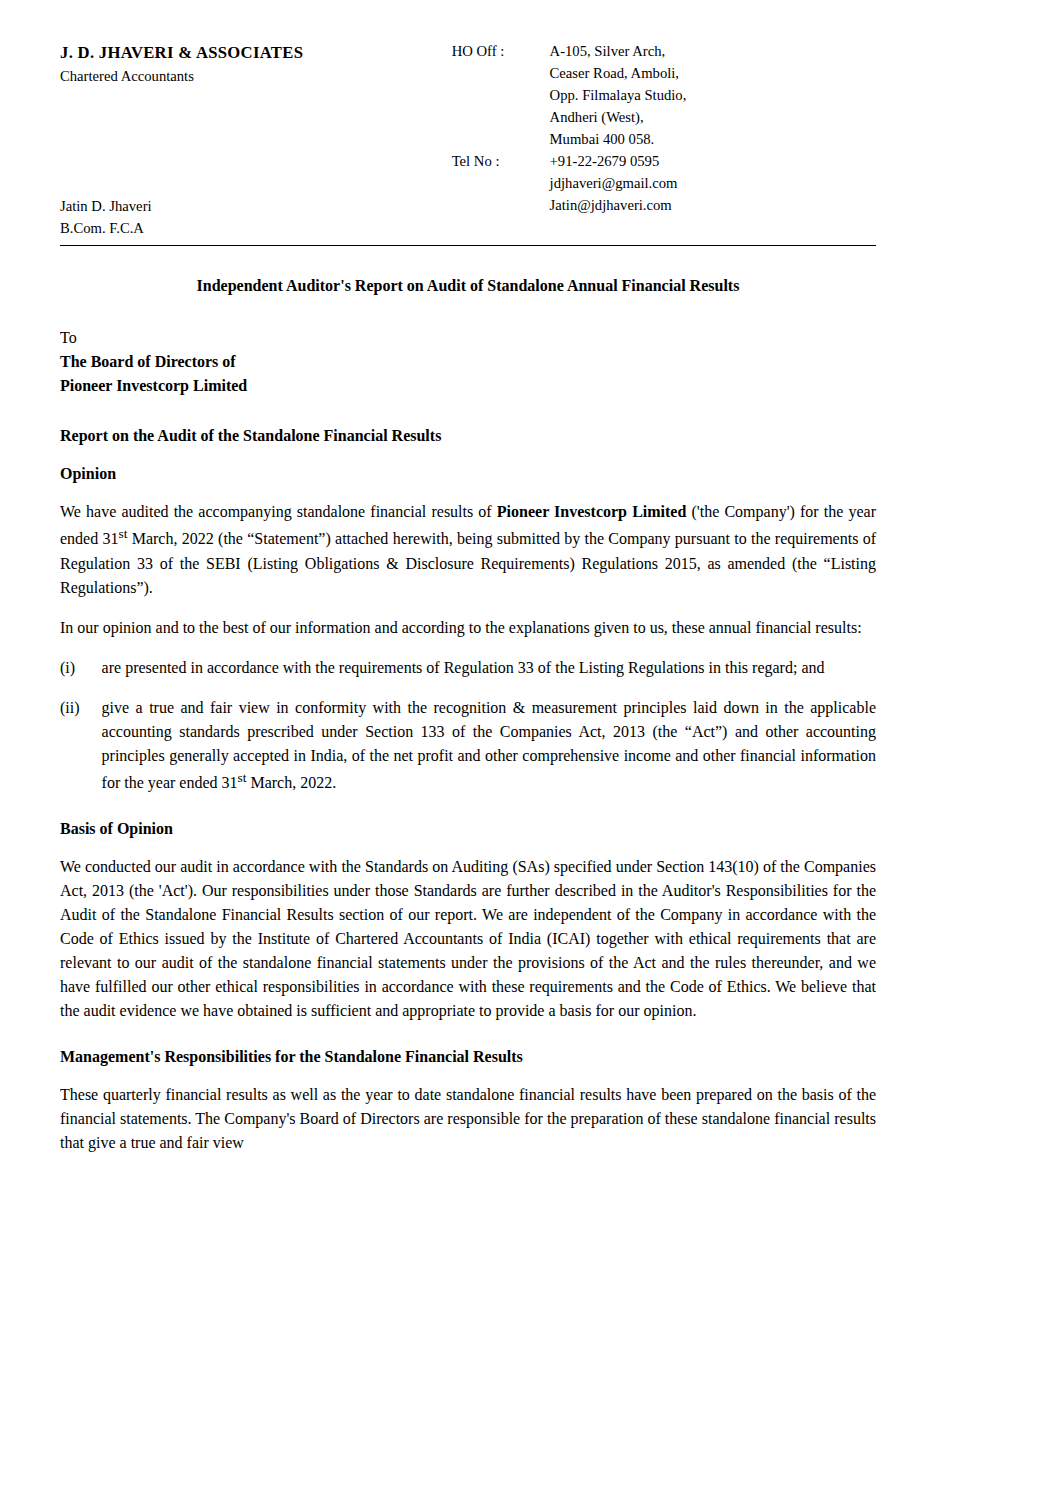| J. D. JHAVERI & ASSOCIATES Chartered Accountants | HO Off : | A-105, Silver Arch, Ceaser Road, Amboli, Opp. Filmalaya Studio, Andheri (West), Mumbai 400 058. |
| | Tel No : | +91-22-2679 0595 |
| Jatin D. Jhaveri B.Com. F.C.A | | jdjhaveri@gmail.com Jatin@jdjhaveri.com |
Independent Auditor's Report on Audit of Standalone Annual Financial Results
To
The Board of Directors of
Pioneer Investcorp Limited
Report on the Audit of the Standalone Financial Results
Opinion
We have audited the accompanying standalone financial results of Pioneer Investcorp Limited ('the Company') for the year ended 31st March, 2022 (the “Statement”) attached herewith, being submitted by the Company pursuant to the requirements of Regulation 33 of the SEBI (Listing Obligations & Disclosure Requirements) Regulations 2015, as amended (the “Listing Regulations”).
In our opinion and to the best of our information and according to the explanations given to us, these annual financial results:
(i)
are presented in accordance with the requirements of Regulation 33 of the Listing Regulations in this regard; and
(ii)
give a true and fair view in conformity with the recognition & measurement principles laid down in the applicable accounting standards prescribed under Section 133 of the Companies Act, 2013 (the “Act”) and other accounting principles generally accepted in India, of the net profit and other comprehensive income and other financial information for the year ended 31st March, 2022.
Basis of Opinion
We conducted our audit in accordance with the Standards on Auditing (SAs) specified under Section 143(10) of the Companies Act, 2013 (the 'Act'). Our responsibilities under those Standards are further described in the Auditor's Responsibilities for the Audit of the Standalone Financial Results section of our report. We are independent of the Company in accordance with the Code of Ethics issued by the Institute of Chartered Accountants of India (ICAI) together with ethical requirements that are relevant to our audit of the standalone financial statements under the provisions of the Act and the rules thereunder, and we have fulfilled our other ethical responsibilities in accordance with these requirements and the Code of Ethics. We believe that the audit evidence we have obtained is sufficient and appropriate to provide a basis for our opinion.
Management's Responsibilities for the Standalone Financial Results
These quarterly financial results as well as the year to date standalone financial results have been prepared on the basis of the financial statements. The Company's Board of Directors are responsible for the preparation of these standalone financial results that give a true and fair view